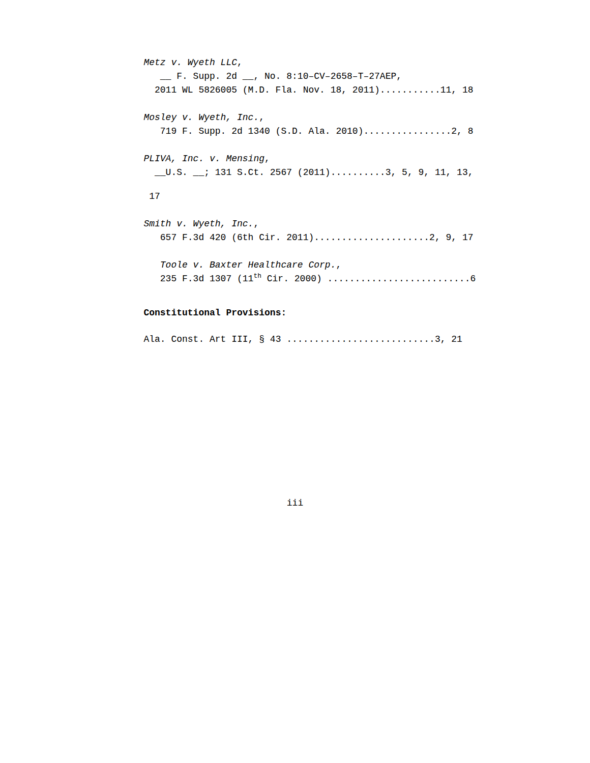Metz v. Wyeth LLC,
__ F. Supp. 2d __, No. 8:10–CV–2658–T–27AEP,
2011 WL 5826005 (M.D. Fla. Nov. 18, 2011)........... 11, 18
Mosley v. Wyeth, Inc.,
719 F. Supp. 2d 1340 (S.D. Ala. 2010)................ 2, 8
PLIVA, Inc. v. Mensing,
__U.S. __; 131 S.Ct. 2567 (2011).......... 3, 5, 9, 11, 13,
17
Smith v. Wyeth, Inc.,
657 F.3d 420 (6th Cir. 2011)..................... 2, 9, 17
Toole v. Baxter Healthcare Corp.,
235 F.3d 1307 (11th Cir. 2000) .......................... 6
Constitutional Provisions:
Ala. Const. Art III, § 43 ........................... 3, 21
iii